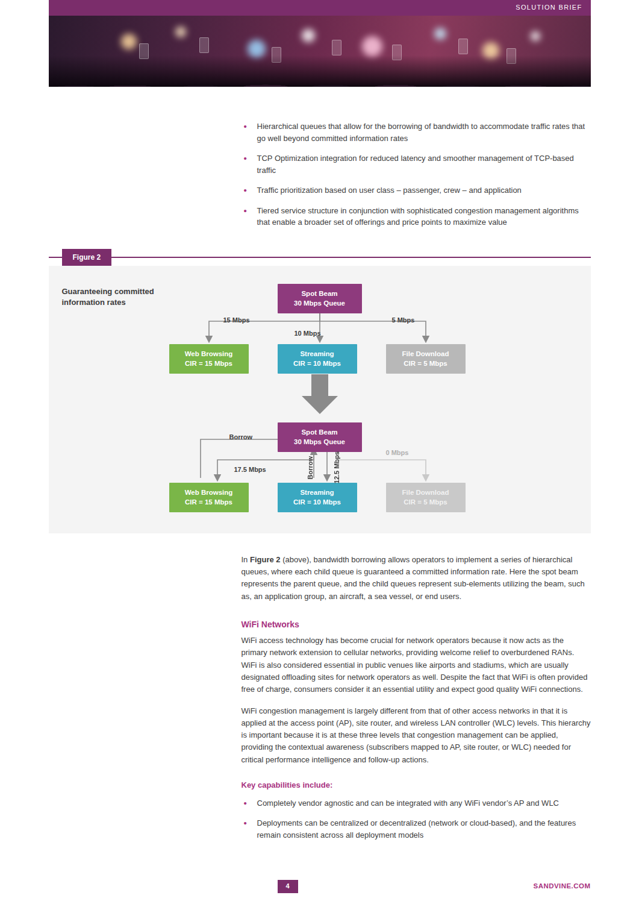Solution Brief
Hierarchical queues that allow for the borrowing of bandwidth to accommodate traffic rates that go well beyond committed information rates
TCP Optimization integration for reduced latency and smoother management of TCP-based traffic
Traffic prioritization based on user class – passenger, crew – and application
Tiered service structure in conjunction with sophisticated congestion management algorithms that enable a broader set of offerings and price points to maximize value
Figure 2
Guaranteeing committed
information rates
Spot Beam
30 Mbps Queue
Web Browsing
CIR = 15 Mbps
Streaming
CIR = 10 Mbps
File Download
CIR = 5 Mbps
15 Mbps
10 Mbps
5 Mbps
Spot Beam
30 Mbps Queue
Web Browsing
CIR = 15 Mbps
Streaming
CIR = 10 Mbps
File Download
CIR = 5 Mbps
Borrow
17.5 Mbps
Borrow
12.5 Mbps
0 Mbps
In Figure 2 (above), bandwidth borrowing allows operators to implement a series of hierarchical queues, where each child queue is guaranteed a committed information rate. Here the spot beam represents the parent queue, and the child queues represent sub-elements utilizing the beam, such as, an application group, an aircraft, a sea vessel, or end users.
WiFi Networks
WiFi access technology has become crucial for network operators because it now acts as the primary network extension to cellular networks, providing welcome relief to overburdened RANs. WiFi is also considered essential in public venues like airports and stadiums, which are usually designated offloading sites for network operators as well. Despite the fact that WiFi is often provided free of charge, consumers consider it an essential utility and expect good quality WiFi connections.
WiFi congestion management is largely different from that of other access networks in that it is applied at the access point (AP), site router, and wireless LAN controller (WLC) levels. This hierarchy is important because it is at these three levels that congestion management can be applied, providing the contextual awareness (subscribers mapped to AP, site router, or WLC) needed for critical performance intelligence and follow-up actions.
Key capabilities include:
Completely vendor agnostic and can be integrated with any WiFi vendor’s AP and WLC
Deployments can be centralized or decentralized (network or cloud-based), and the features remain consistent across all deployment models
4
SANDVINE.COM